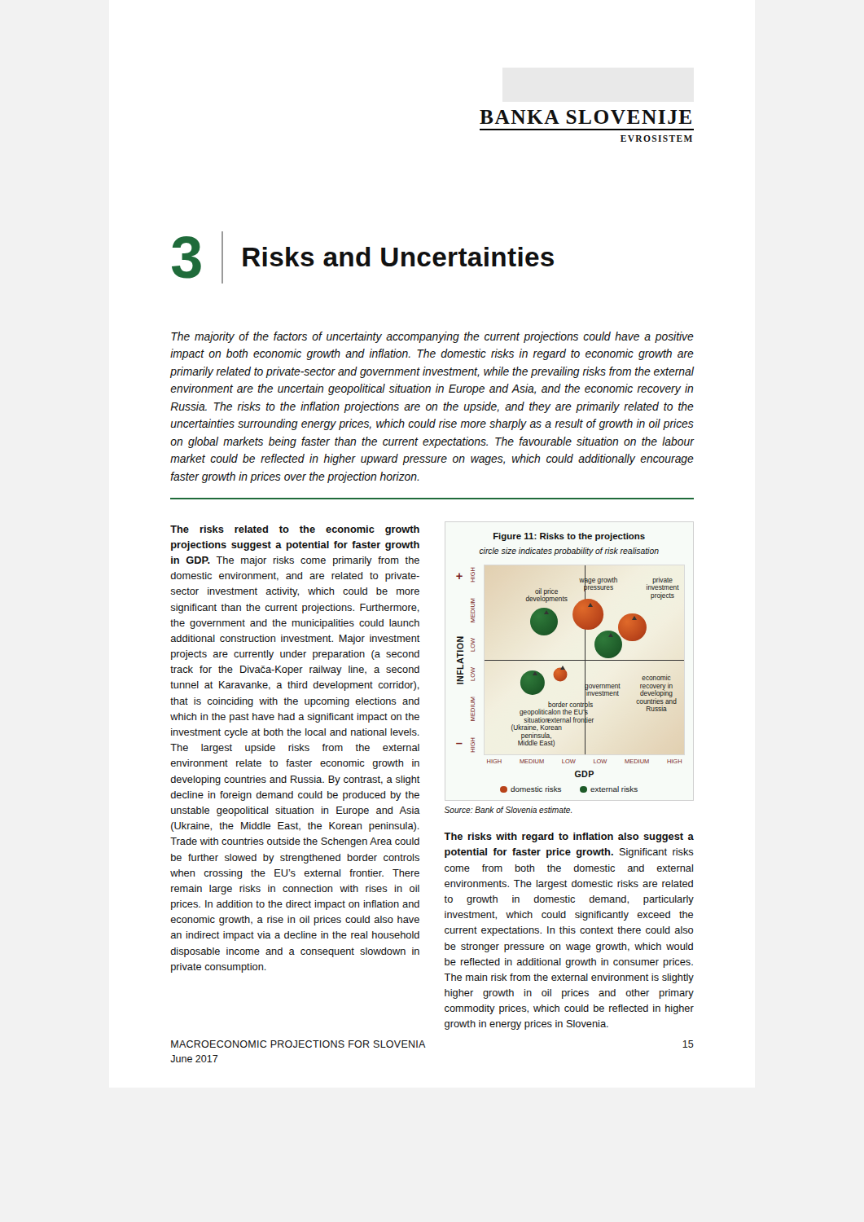BANKA SLOVENIJE
EVROSISTEM
3
Risks and Uncertainties
The majority of the factors of uncertainty accompanying the current projections could have a positive impact on both economic growth and inflation. The domestic risks in regard to economic growth are primarily related to private-sector and government investment, while the prevailing risks from the external environment are the uncertain geopolitical situation in Europe and Asia, and the economic recovery in Russia. The risks to the inflation projections are on the upside, and they are primarily related to the uncertainties surrounding energy prices, which could rise more sharply as a result of growth in oil prices on global markets being faster than the current expectations. The favourable situation on the labour market could be reflected in higher upward pressure on wages, which could additionally encourage faster growth in prices over the projection horizon.
The risks related to the economic growth projections suggest a potential for faster growth in GDP. The major risks come primarily from the domestic environment, and are related to private-sector investment activity, which could be more significant than the current projections. Furthermore, the government and the municipalities could launch additional construction investment. Major investment projects are currently under preparation (a second track for the Divača-Koper railway line, a second tunnel at Karavanke, a third development corridor), that is coinciding with the upcoming elections and which in the past have had a significant impact on the investment cycle at both the local and national levels. The largest upside risks from the external environment relate to faster economic growth in developing countries and Russia. By contrast, a slight decline in foreign demand could be produced by the unstable geopolitical situation in Europe and Asia (Ukraine, the Middle East, the Korean peninsula). Trade with countries outside the Schengen Area could be further slowed by strengthened border controls when crossing the EU’s external frontier. There remain large risks in connection with rises in oil prices. In addition to the direct impact on inflation and economic growth, a rise in oil prices could also have an indirect impact via a decline in the real household disposable income and a consequent slowdown in private consumption.
Figure 11: Risks to the projections
circle size indicates probability of risk realisation
+ –
INFLATION
HIGH MEDIUM LOW LOW MEDIUM HIGH
oil price
developments
wage growth
pressures
private
investment
projects
government
investment
economic
recovery in
developing
countries and
Russia
geopolitical
situation
(Ukraine, Korean
peninsula,
Middle East)
border controls
on the EU’s
external frontier
HIGH MEDIUM LOW LOW MEDIUM HIGH
GDP
domestic risks external risks
Source: Bank of Slovenia estimate.
The risks with regard to inflation also suggest a potential for faster price growth. Significant risks come from both the domestic and external environments. The largest domestic risks are related to growth in domestic demand, particularly investment, which could significantly exceed the current expectations. In this context there could also be stronger pressure on wage growth, which would be reflected in additional growth in consumer prices. The main risk from the external environment is slightly higher growth in oil prices and other primary commodity prices, which could be reflected in higher growth in energy prices in Slovenia.
MACROECONOMIC PROJECTIONS FOR SLOVENIA
June 2017
15